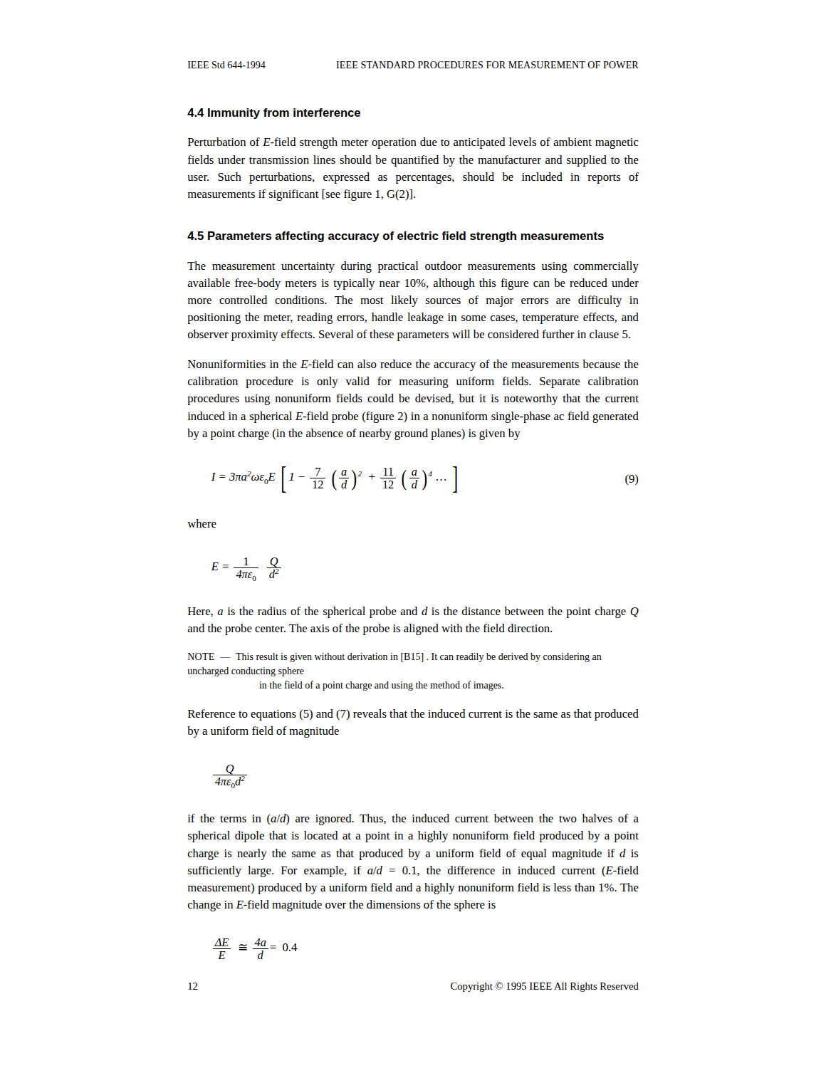IEEE Std 644-1994 IEEE STANDARD PROCEDURES FOR MEASUREMENT OF POWER
4.4 Immunity from interference
Perturbation of E-field strength meter operation due to anticipated levels of ambient magnetic fields under transmission lines should be quantified by the manufacturer and supplied to the user. Such perturbations, expressed as percentages, should be included in reports of measurements if significant [see figure 1, G(2)].
4.5 Parameters affecting accuracy of electric field strength measurements
The measurement uncertainty during practical outdoor measurements using commercially available free-body meters is typically near 10%, although this figure can be reduced under more controlled conditions. The most likely sources of major errors are difficulty in positioning the meter, reading errors, handle leakage in some cases, temperature effects, and observer proximity effects. Several of these parameters will be considered further in clause 5.
Nonuniformities in the E-field can also reduce the accuracy of the measurements because the calibration procedure is only valid for measuring uniform fields. Separate calibration procedures using nonuniform fields could be devised, but it is noteworthy that the current induced in a spherical E-field probe (figure 2) in a nonuniform single-phase ac field generated by a point charge (in the absence of nearby ground planes) is given by
I = 3πa2ωε0E [1 − 712 (ad)2 + 1112 (ad)4 … ] (9)
where
E = 14πε0 Qd2
Here, a is the radius of the spherical probe and d is the distance between the point charge Q and the probe center. The axis of the probe is aligned with the field direction.
NOTE — This result is given without derivation in [B15] . It can readily be derived by considering an uncharged conducting sphere in the field of a point charge and using the method of images.
Reference to equations (5) and (7) reveals that the induced current is the same as that produced by a uniform field of magnitude
Q 4πε0d2
if the terms in (a/d) are ignored. Thus, the induced current between the two halves of a spherical dipole that is located at a point in a highly nonuniform field produced by a point charge is nearly the same as that produced by a uniform field of equal magnitude if d is sufficiently large. For example, if a/d = 0.1, the difference in induced current (E-field measurement) produced by a uniform field and a highly nonuniform field is less than 1%. The change in E-field magnitude over the dimensions of the sphere is
ΔE E ≅ 4a d= 0.4
12 Copyright © 1995 IEEE All Rights Reserved